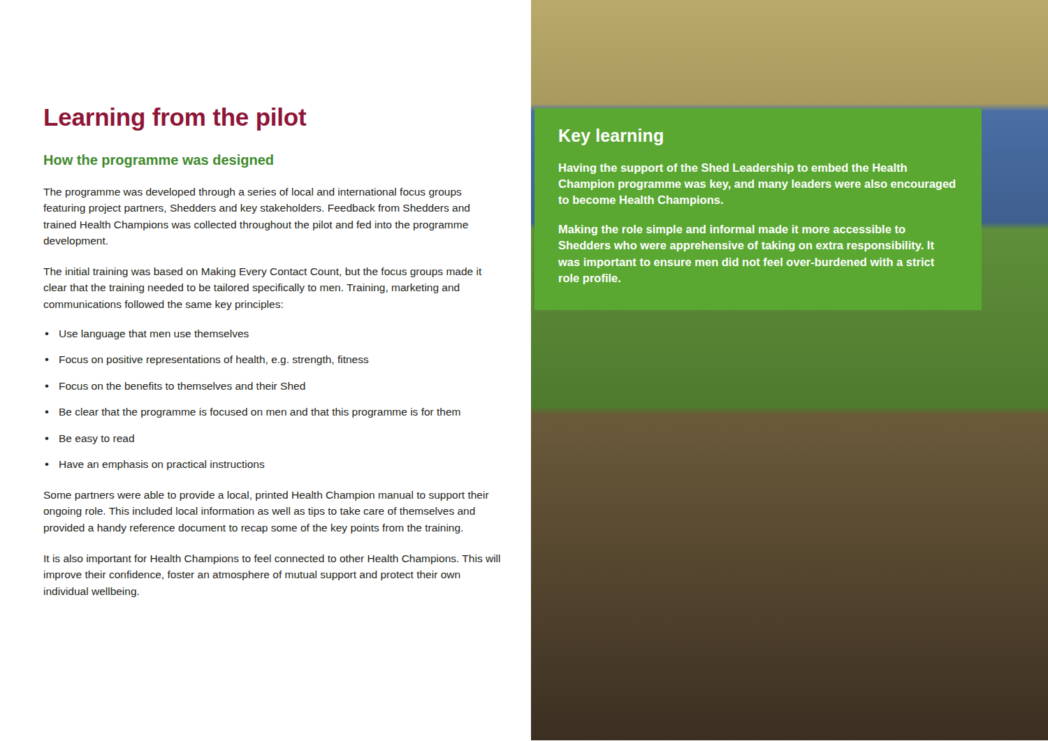Key learning
Having the support of the Shed Leadership to embed the Health Champion programme was key, and many leaders were also encouraged to become Health Champions.
Making the role simple and informal made it more accessible to Shedders who were apprehensive of taking on extra responsibility. It was important to ensure men did not feel over-burdened with a strict role profile.
Learning from the pilot
How the programme was designed
The programme was developed through a series of local and international focus groups featuring project partners, Shedders and key stakeholders. Feedback from Shedders and trained Health Champions was collected throughout the pilot and fed into the programme development.
The initial training was based on Making Every Contact Count, but the focus groups made it clear that the training needed to be tailored specifically to men. Training, marketing and communications followed the same key principles:
Use language that men use themselves
Focus on positive representations of health, e.g. strength, fitness
Focus on the benefits to themselves and their Shed
Be clear that the programme is focused on men and that this programme is for them
Be easy to read
Have an emphasis on practical instructions
Some partners were able to provide a local, printed Health Champion manual to support their ongoing role. This included local information as well as tips to take care of themselves and provided a handy reference document to recap some of the key points from the training.
It is also important for Health Champions to feel connected to other Health Champions. This will improve their confidence, foster an atmosphere of mutual support and protect their own individual wellbeing.